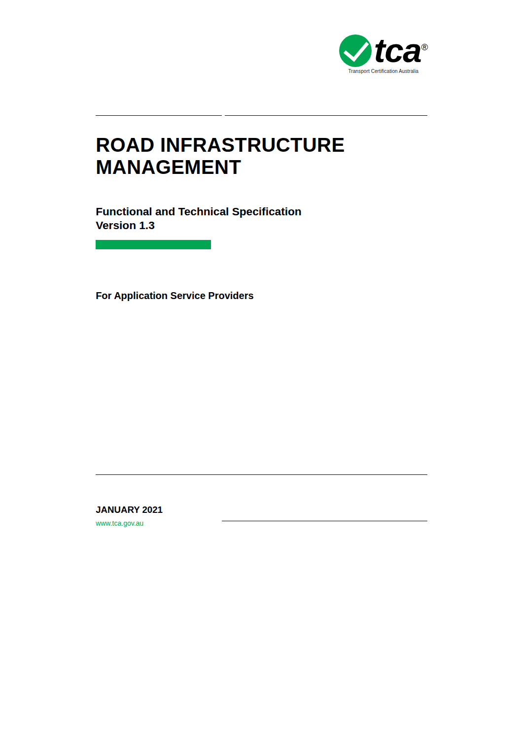tca®
Transport Certification Australia
ROAD INFRASTRUCTURE
MANAGEMENT
Functional and Technical Specification
Version 1.3
For Application Service Providers
JANUARY 2021
www.tca.gov.au